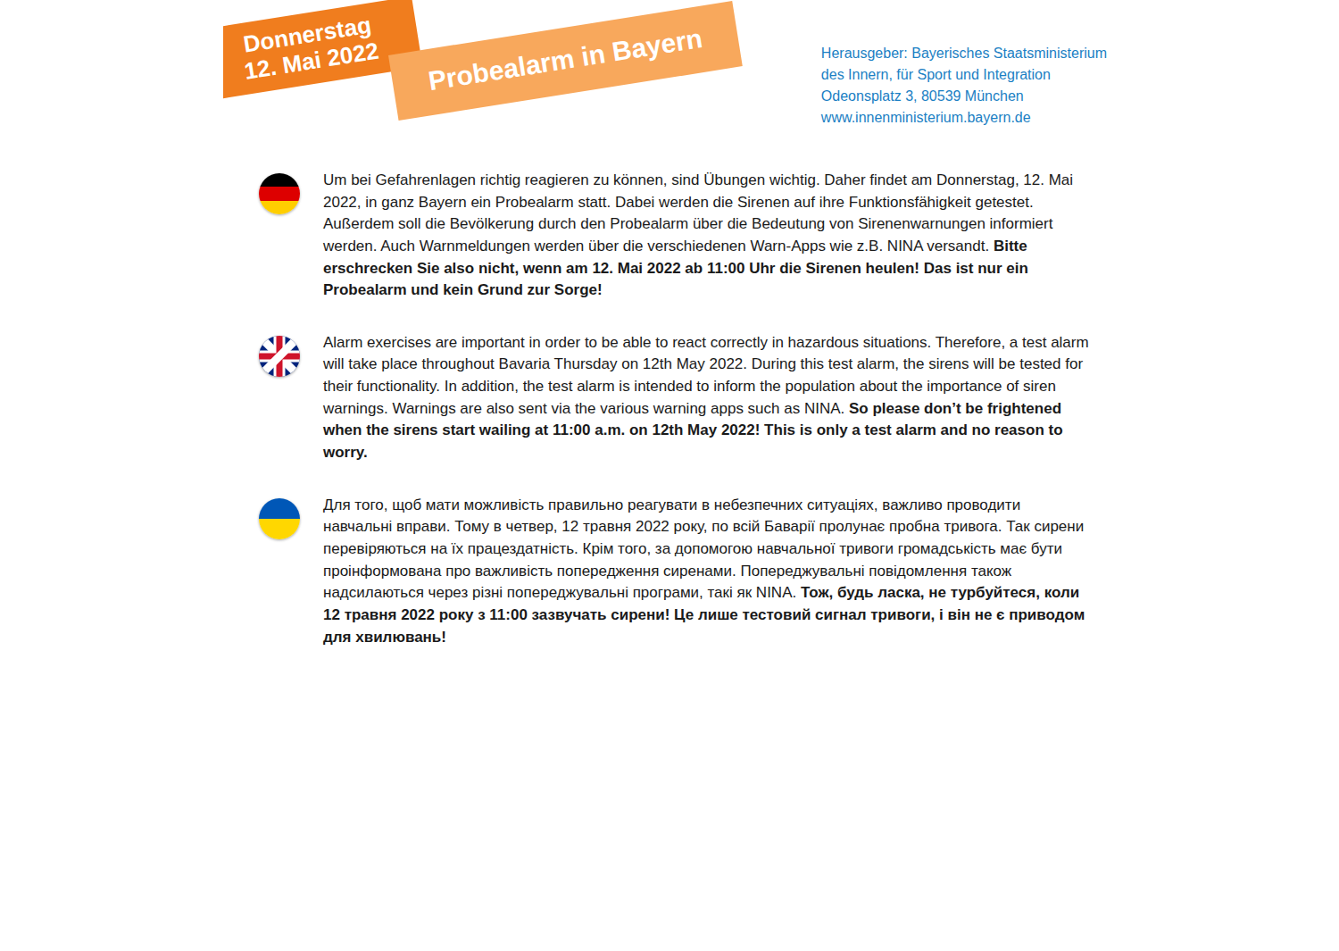Donnerstag 12. Mai 2022
Probealarm in Bayern
Herausgeber: Bayerisches Staatsministerium
des Innern, für Sport und Integration
Odeonsplatz 3, 80539 München
www.innenministerium.bayern.de
Um bei Gefahrenlagen richtig reagieren zu können, sind Übungen wichtig. Daher findet am Donnerstag, 12. Mai 2022, in ganz Bayern ein Probealarm statt. Dabei werden die Sirenen auf ihre Funktionsfähigkeit getestet. Außerdem soll die Bevölkerung durch den Probealarm über die Bedeutung von Sirenenwarnungen informiert werden. Auch Warnmeldungen werden über die verschiedenen Warn-Apps wie z.B. NINA versandt. Bitte erschrecken Sie also nicht, wenn am 12. Mai 2022 ab 11:00 Uhr die Sirenen heulen! Das ist nur ein Probealarm und kein Grund zur Sorge!
Alarm exercises are important in order to be able to react correctly in hazardous situations. Therefore, a test alarm will take place throughout Bavaria Thursday on 12th May 2022. During this test alarm, the sirens will be tested for their functionality. In addition, the test alarm is intended to inform the population about the importance of siren warnings. Warnings are also sent via the various warning apps such as NINA. So please don’t be frightened when the sirens start wailing at 11:00 a.m. on 12th May 2022! This is only a test alarm and no reason to worry.
Для того, щоб мати можливість правильно реагувати в небезпечних ситуаціях, важливо проводити навчальні вправи. Тому в четвер, 12 травня 2022 року, по всій Баварії пролунає пробна тривога. Так сирени перевіряються на їх працездатність. Крім того, за допомогою навчальної тривоги громадськість має бути проінформована про важливість попередження сиренами. Попереджувальні повідомлення також надсилаються через різні попереджувальні програми, такі як NINA. Тож, будь ласка, не турбуйтеся, коли 12 травня 2022 року з 11:00 зазвучать сирени! Це лише тестовий сигнал тривоги, і він не є приводом для хвилювань!